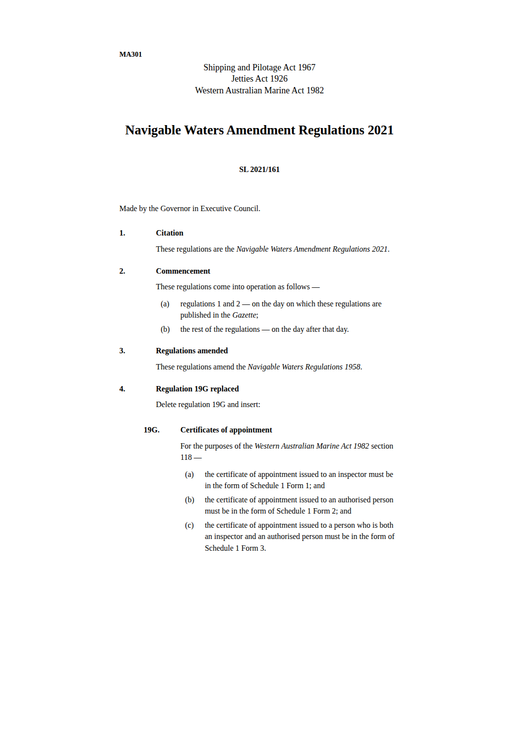MA301
Shipping and Pilotage Act 1967
Jetties Act 1926
Western Australian Marine Act 1982
Navigable Waters Amendment Regulations 2021
SL 2021/161
Made by the Governor in Executive Council.
1. Citation
These regulations are the Navigable Waters Amendment Regulations 2021.
2. Commencement
These regulations come into operation as follows —
(a) regulations 1 and 2 — on the day on which these regulations are published in the Gazette;
(b) the rest of the regulations — on the day after that day.
3. Regulations amended
These regulations amend the Navigable Waters Regulations 1958.
4. Regulation 19G replaced
Delete regulation 19G and insert:
19G. Certificates of appointment
For the purposes of the Western Australian Marine Act 1982 section 118 —
(a) the certificate of appointment issued to an inspector must be in the form of Schedule 1 Form 1; and
(b) the certificate of appointment issued to an authorised person must be in the form of Schedule 1 Form 2; and
(c) the certificate of appointment issued to a person who is both an inspector and an authorised person must be in the form of Schedule 1 Form 3.